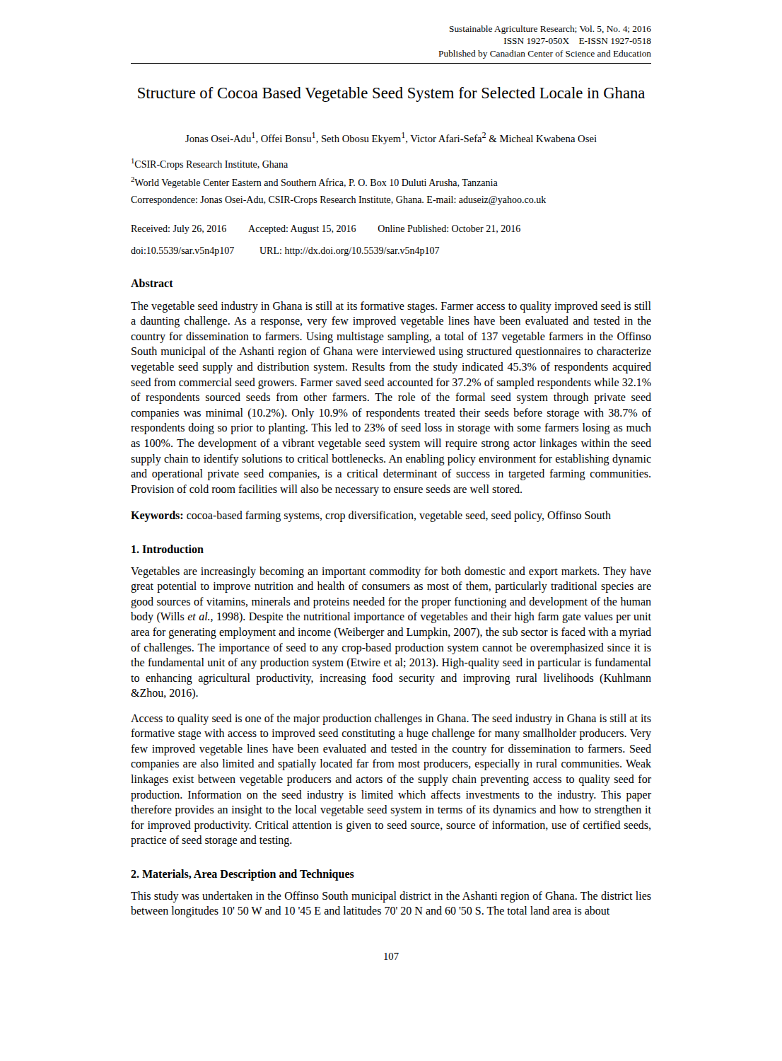Sustainable Agriculture Research; Vol. 5, No. 4; 2016
ISSN 1927-050X E-ISSN 1927-0518
Published by Canadian Center of Science and Education
Structure of Cocoa Based Vegetable Seed System for Selected Locale in Ghana
Jonas Osei-Adu1, Offei Bonsu1, Seth Obosu Ekyem1, Victor Afari-Sefa2 & Micheal Kwabena Osei
1CSIR-Crops Research Institute, Ghana
2World Vegetable Center Eastern and Southern Africa, P. O. Box 10 Duluti Arusha, Tanzania
Correspondence: Jonas Osei-Adu, CSIR-Crops Research Institute, Ghana. E-mail: aduseiz@yahoo.co.uk
Received: July 26, 2016 Accepted: August 15, 2016 Online Published: October 21, 2016
doi:10.5539/sar.v5n4p107 URL: http://dx.doi.org/10.5539/sar.v5n4p107
Abstract
The vegetable seed industry in Ghana is still at its formative stages. Farmer access to quality improved seed is still a daunting challenge. As a response, very few improved vegetable lines have been evaluated and tested in the country for dissemination to farmers. Using multistage sampling, a total of 137 vegetable farmers in the Offinso South municipal of the Ashanti region of Ghana were interviewed using structured questionnaires to characterize vegetable seed supply and distribution system. Results from the study indicated 45.3% of respondents acquired seed from commercial seed growers. Farmer saved seed accounted for 37.2% of sampled respondents while 32.1% of respondents sourced seeds from other farmers. The role of the formal seed system through private seed companies was minimal (10.2%). Only 10.9% of respondents treated their seeds before storage with 38.7% of respondents doing so prior to planting. This led to 23% of seed loss in storage with some farmers losing as much as 100%. The development of a vibrant vegetable seed system will require strong actor linkages within the seed supply chain to identify solutions to critical bottlenecks. An enabling policy environment for establishing dynamic and operational private seed companies, is a critical determinant of success in targeted farming communities. Provision of cold room facilities will also be necessary to ensure seeds are well stored.
Keywords: cocoa-based farming systems, crop diversification, vegetable seed, seed policy, Offinso South
1. Introduction
Vegetables are increasingly becoming an important commodity for both domestic and export markets. They have great potential to improve nutrition and health of consumers as most of them, particularly traditional species are good sources of vitamins, minerals and proteins needed for the proper functioning and development of the human body (Wills et al., 1998). Despite the nutritional importance of vegetables and their high farm gate values per unit area for generating employment and income (Weiberger and Lumpkin, 2007), the sub sector is faced with a myriad of challenges. The importance of seed to any crop-based production system cannot be overemphasized since it is the fundamental unit of any production system (Etwire et al; 2013). High-quality seed in particular is fundamental to enhancing agricultural productivity, increasing food security and improving rural livelihoods (Kuhlmann &Zhou, 2016).
Access to quality seed is one of the major production challenges in Ghana. The seed industry in Ghana is still at its formative stage with access to improved seed constituting a huge challenge for many smallholder producers. Very few improved vegetable lines have been evaluated and tested in the country for dissemination to farmers. Seed companies are also limited and spatially located far from most producers, especially in rural communities. Weak linkages exist between vegetable producers and actors of the supply chain preventing access to quality seed for production. Information on the seed industry is limited which affects investments to the industry. This paper therefore provides an insight to the local vegetable seed system in terms of its dynamics and how to strengthen it for improved productivity. Critical attention is given to seed source, source of information, use of certified seeds, practice of seed storage and testing.
2. Materials, Area Description and Techniques
This study was undertaken in the Offinso South municipal district in the Ashanti region of Ghana. The district lies between longitudes 10' 50 W and 10 '45 E and latitudes 70' 20 N and 60 '50 S. The total land area is about
107